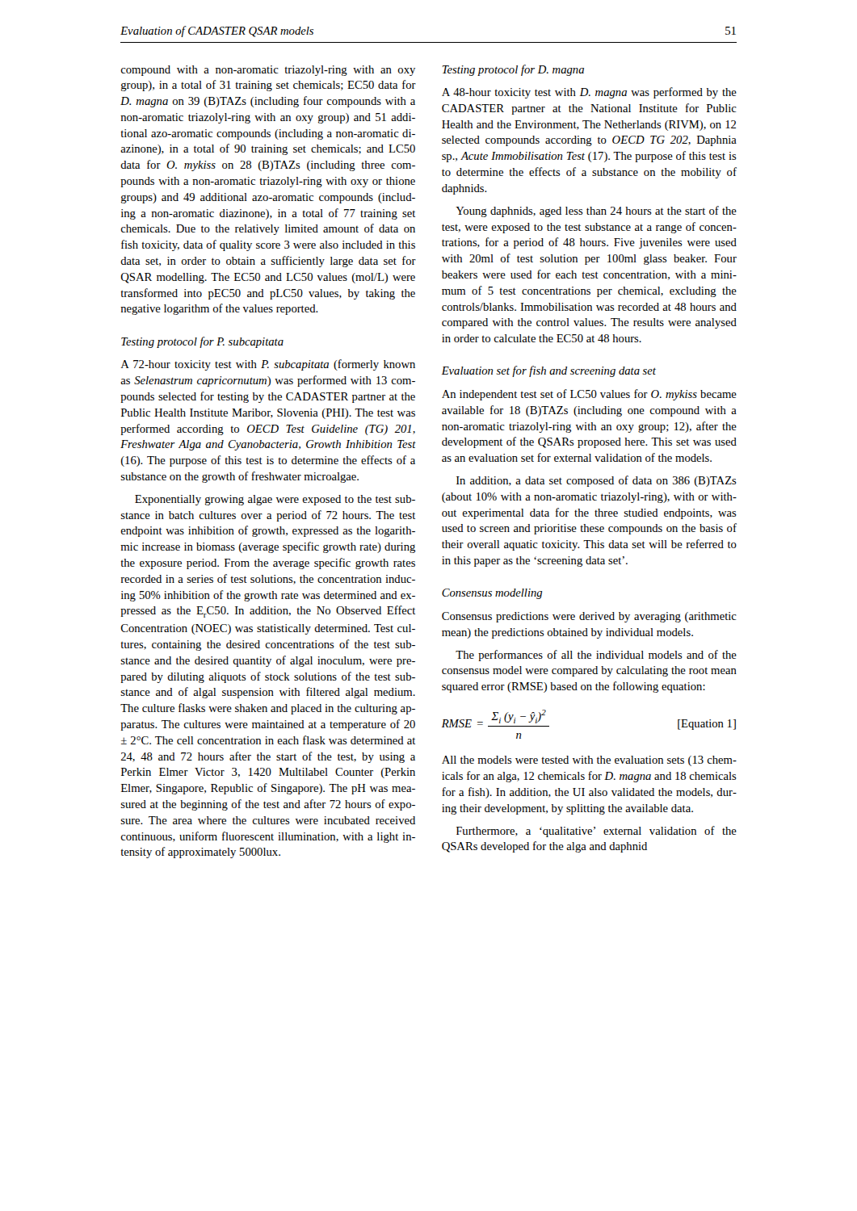Evaluation of CADASTER QSAR models 51
compound with a non-aromatic triazolyl-ring with an oxy group), in a total of 31 training set chemicals; EC50 data for D. magna on 39 (B)TAZs (including four compounds with a non-aromatic triazolyl-ring with an oxy group) and 51 additional azo-aromatic compounds (including a non-aromatic diazinone), in a total of 90 training set chemicals; and LC50 data for O. mykiss on 28 (B)TAZs (including three compounds with a non-aromatic triazolyl-ring with oxy or thione groups) and 49 additional azo-aromatic compounds (including a non-aromatic diazinone), in a total of 77 training set chemicals. Due to the relatively limited amount of data on fish toxicity, data of quality score 3 were also included in this data set, in order to obtain a sufficiently large data set for QSAR modelling. The EC50 and LC50 values (mol/L) were transformed into pEC50 and pLC50 values, by taking the negative logarithm of the values reported.
Testing protocol for P. subcapitata
A 72-hour toxicity test with P. subcapitata (formerly known as Selenastrum capricornutum) was performed with 13 compounds selected for testing by the CADASTER partner at the Public Health Institute Maribor, Slovenia (PHI). The test was performed according to OECD Test Guideline (TG) 201, Freshwater Alga and Cyanobacteria, Growth Inhibition Test (16). The purpose of this test is to determine the effects of a substance on the growth of freshwater microalgae.
Exponentially growing algae were exposed to the test substance in batch cultures over a period of 72 hours. The test endpoint was inhibition of growth, expressed as the logarithmic increase in biomass (average specific growth rate) during the exposure period. From the average specific growth rates recorded in a series of test solutions, the concentration inducing 50% inhibition of the growth rate was determined and expressed as the ErC50. In addition, the No Observed Effect Concentration (NOEC) was statistically determined. Test cultures, containing the desired concentrations of the test substance and the desired quantity of algal inoculum, were prepared by diluting aliquots of stock solutions of the test substance and of algal suspension with filtered algal medium. The culture flasks were shaken and placed in the culturing apparatus. The cultures were maintained at a temperature of 20 ± 2°C. The cell concentration in each flask was determined at 24, 48 and 72 hours after the start of the test, by using a Perkin Elmer Victor 3, 1420 Multilabel Counter (Perkin Elmer, Singapore, Republic of Singapore). The pH was measured at the beginning of the test and after 72 hours of exposure. The area where the cultures were incubated received continuous, uniform fluorescent illumination, with a light intensity of approximately 5000lux.
Testing protocol for D. magna
A 48-hour toxicity test with D. magna was performed by the CADASTER partner at the National Institute for Public Health and the Environment, The Netherlands (RIVM), on 12 selected compounds according to OECD TG 202, Daphnia sp., Acute Immobilisation Test (17). The purpose of this test is to determine the effects of a substance on the mobility of daphnids.
Young daphnids, aged less than 24 hours at the start of the test, were exposed to the test substance at a range of concentrations, for a period of 48 hours. Five juveniles were used with 20ml of test solution per 100ml glass beaker. Four beakers were used for each test concentration, with a minimum of 5 test concentrations per chemical, excluding the controls/blanks. Immobilisation was recorded at 48 hours and compared with the control values. The results were analysed in order to calculate the EC50 at 48 hours.
Evaluation set for fish and screening data set
An independent test set of LC50 values for O. mykiss became available for 18 (B)TAZs (including one compound with a non-aromatic triazolyl-ring with an oxy group; 12), after the development of the QSARs proposed here. This set was used as an evaluation set for external validation of the models.
In addition, a data set composed of data on 386 (B)TAZs (about 10% with a non-aromatic triazolyl-ring), with or without experimental data for the three studied endpoints, was used to screen and prioritise these compounds on the basis of their overall aquatic toxicity. This data set will be referred to in this paper as the ‘screening data set’.
Consensus modelling
Consensus predictions were derived by averaging (arithmetic mean) the predictions obtained by individual models.
The performances of all the individual models and of the consensus model were compared by calculating the root mean squared error (RMSE) based on the following equation:
RMSE = Σi (yi − ŷi)2 n [Equation 1]
All the models were tested with the evaluation sets (13 chemicals for an alga, 12 chemicals for D. magna and 18 chemicals for a fish). In addition, the UI also validated the models, during their development, by splitting the available data.
Furthermore, a ‘qualitative’ external validation of the QSARs developed for the alga and daphnid